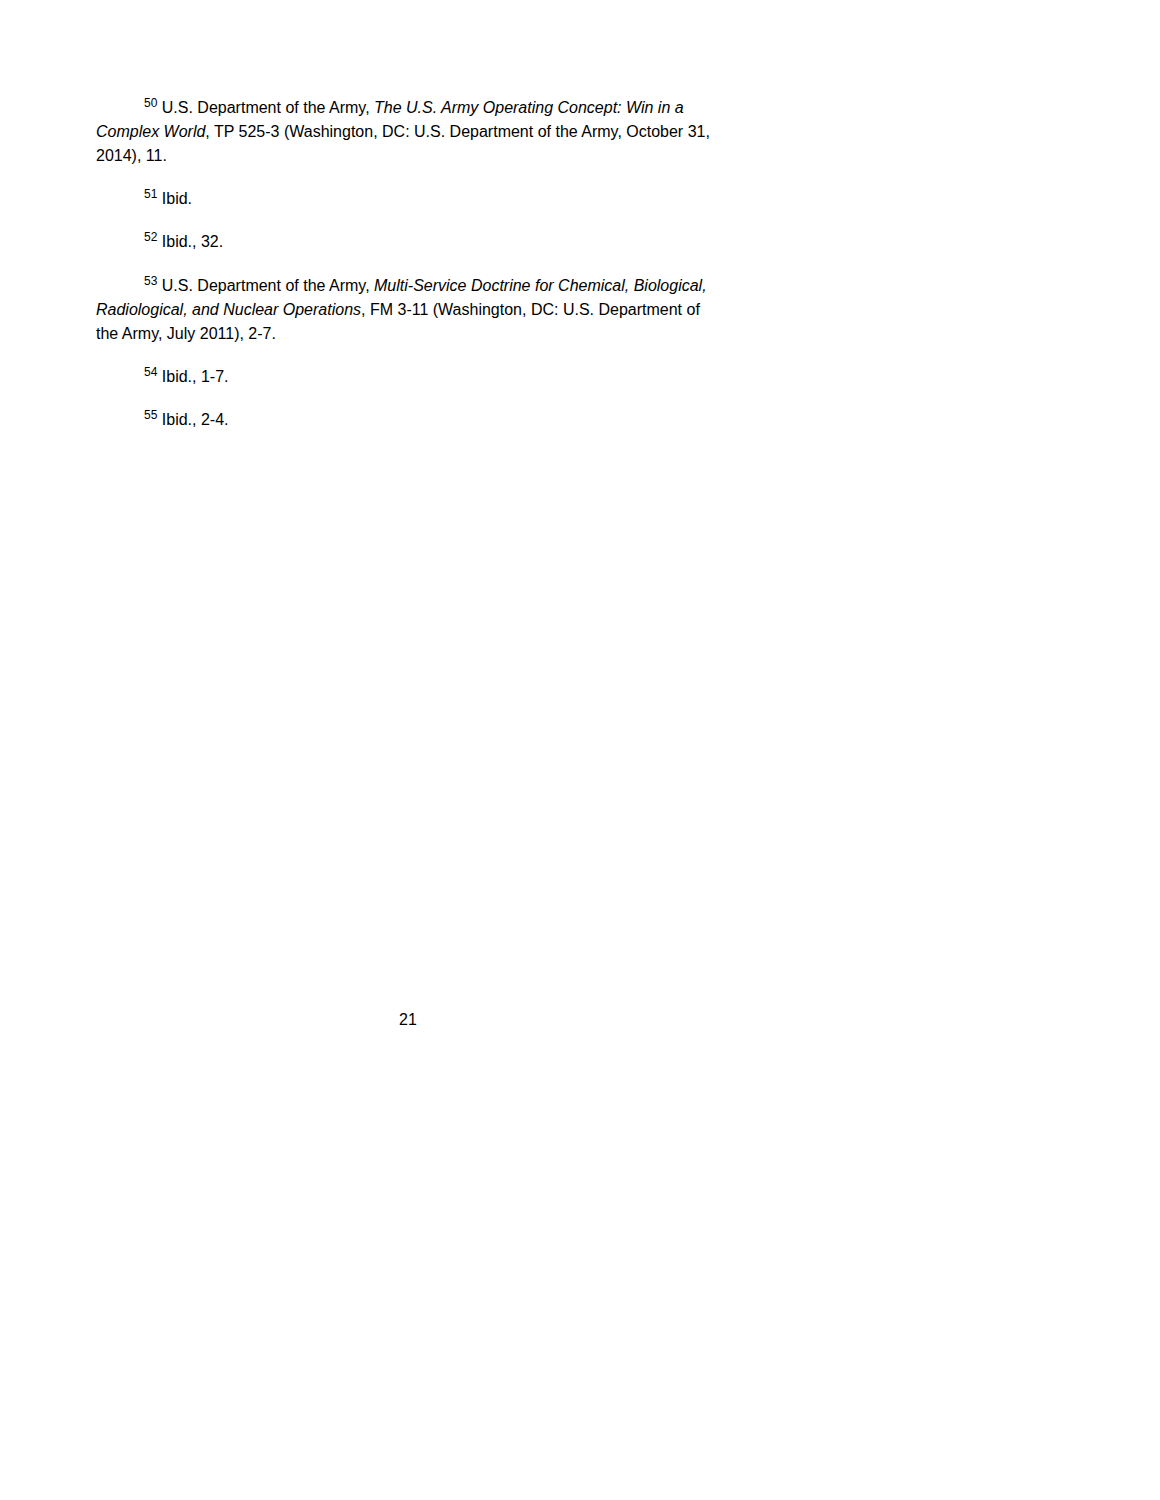50 U.S. Department of the Army, The U.S. Army Operating Concept: Win in a Complex World, TP 525-3 (Washington, DC: U.S. Department of the Army, October 31, 2014), 11.
51 Ibid.
52 Ibid., 32.
53 U.S. Department of the Army, Multi-Service Doctrine for Chemical, Biological, Radiological, and Nuclear Operations, FM 3-11 (Washington, DC: U.S. Department of the Army, July 2011), 2-7.
54 Ibid., 1-7.
55 Ibid., 2-4.
21